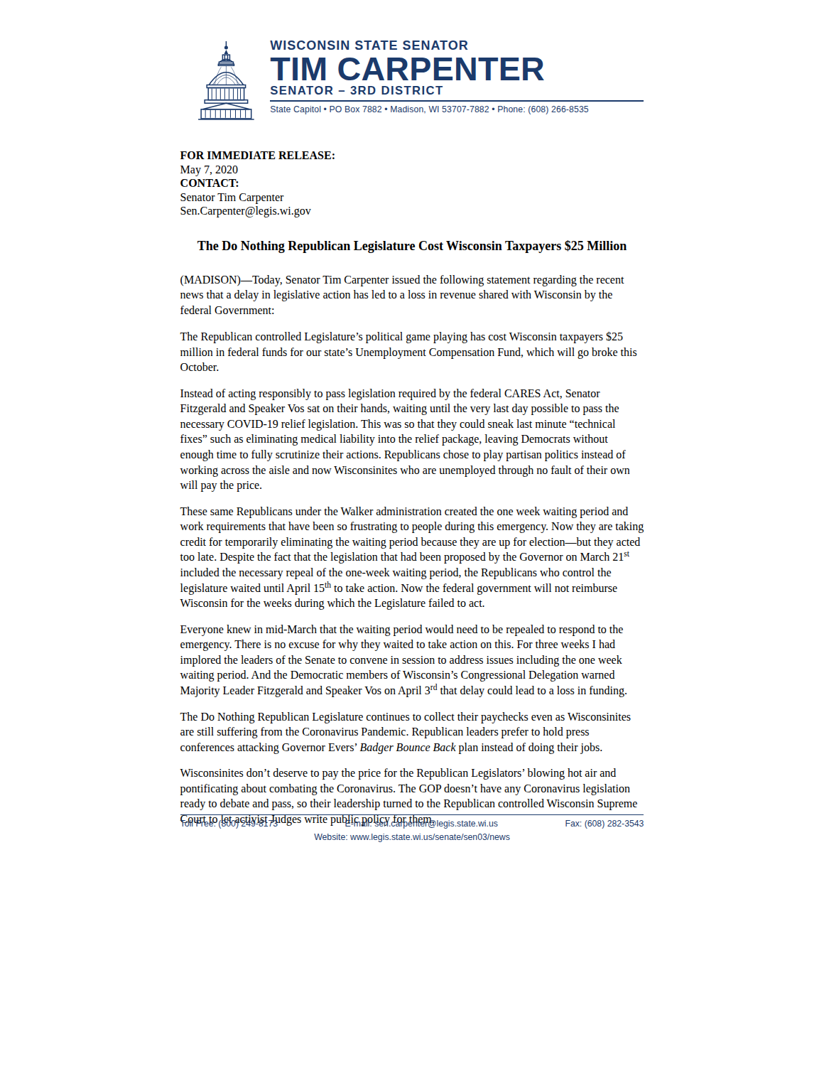WISCONSIN STATE SENATOR
TIM CARPENTER
SENATOR – 3RD DISTRICT
State Capitol • PO Box 7882 • Madison, WI 53707-7882 • Phone: (608) 266-8535
FOR IMMEDIATE RELEASE:
May 7, 2020
CONTACT:
Senator Tim Carpenter
Sen.Carpenter@legis.wi.gov
The Do Nothing Republican Legislature Cost Wisconsin Taxpayers $25 Million
(MADISON)—Today, Senator Tim Carpenter issued the following statement regarding the recent news that a delay in legislative action has led to a loss in revenue shared with Wisconsin by the federal Government:
The Republican controlled Legislature’s political game playing has cost Wisconsin taxpayers $25 million in federal funds for our state’s Unemployment Compensation Fund, which will go broke this October.
Instead of acting responsibly to pass legislation required by the federal CARES Act, Senator Fitzgerald and Speaker Vos sat on their hands, waiting until the very last day possible to pass the necessary COVID-19 relief legislation. This was so that they could sneak last minute “technical fixes” such as eliminating medical liability into the relief package, leaving Democrats without enough time to fully scrutinize their actions. Republicans chose to play partisan politics instead of working across the aisle and now Wisconsinites who are unemployed through no fault of their own will pay the price.
These same Republicans under the Walker administration created the one week waiting period and work requirements that have been so frustrating to people during this emergency. Now they are taking credit for temporarily eliminating the waiting period because they are up for election—but they acted too late. Despite the fact that the legislation that had been proposed by the Governor on March 21st included the necessary repeal of the one-week waiting period, the Republicans who control the legislature waited until April 15th to take action. Now the federal government will not reimburse Wisconsin for the weeks during which the Legislature failed to act.
Everyone knew in mid-March that the waiting period would need to be repealed to respond to the emergency. There is no excuse for why they waited to take action on this. For three weeks I had implored the leaders of the Senate to convene in session to address issues including the one week waiting period. And the Democratic members of Wisconsin’s Congressional Delegation warned Majority Leader Fitzgerald and Speaker Vos on April 3rd that delay could lead to a loss in funding.
The Do Nothing Republican Legislature continues to collect their paychecks even as Wisconsinites are still suffering from the Coronavirus Pandemic. Republican leaders prefer to hold press conferences attacking Governor Evers’ Badger Bounce Back plan instead of doing their jobs.
Wisconsinites don’t deserve to pay the price for the Republican Legislators’ blowing hot air and pontificating about combating the Coronavirus. The GOP doesn’t have any Coronavirus legislation ready to debate and pass, so their leadership turned to the Republican controlled Wisconsin Supreme Court to let activist Judges write public policy for them.
Toll Free: (800) 249-8173
E-mail: sen.carpenter@legis.state.wi.us
Fax: (608) 282-3543
Website: www.legis.state.wi.us/senate/sen03/news